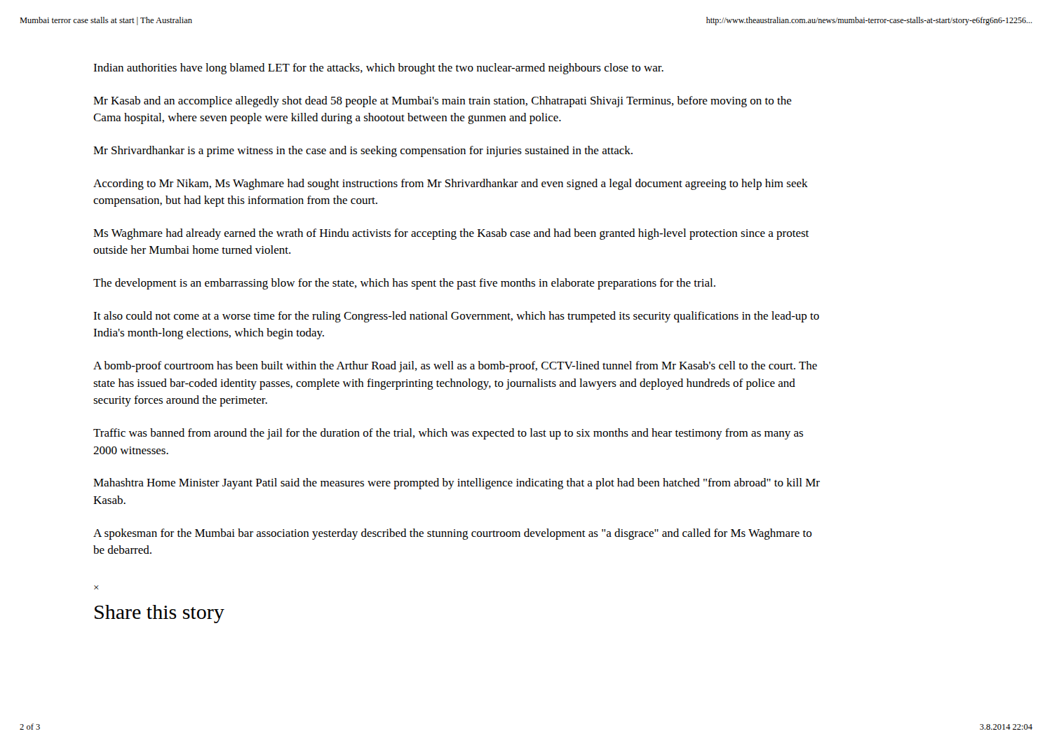Mumbai terror case stalls at start | The Australian
http://www.theaustralian.com.au/news/mumbai-terror-case-stalls-at-start/story-e6frg6n6-12256...
Indian authorities have long blamed LET for the attacks, which brought the two nuclear-armed neighbours close to war.
Mr Kasab and an accomplice allegedly shot dead 58 people at Mumbai's main train station, Chhatrapati Shivaji Terminus, before moving on to the Cama hospital, where seven people were killed during a shootout between the gunmen and police.
Mr Shrivardhankar is a prime witness in the case and is seeking compensation for injuries sustained in the attack.
According to Mr Nikam, Ms Waghmare had sought instructions from Mr Shrivardhankar and even signed a legal document agreeing to help him seek compensation, but had kept this information from the court.
Ms Waghmare had already earned the wrath of Hindu activists for accepting the Kasab case and had been granted high-level protection since a protest outside her Mumbai home turned violent.
The development is an embarrassing blow for the state, which has spent the past five months in elaborate preparations for the trial.
It also could not come at a worse time for the ruling Congress-led national Government, which has trumpeted its security qualifications in the lead-up to India's month-long elections, which begin today.
A bomb-proof courtroom has been built within the Arthur Road jail, as well as a bomb-proof, CCTV-lined tunnel from Mr Kasab's cell to the court. The state has issued bar-coded identity passes, complete with fingerprinting technology, to journalists and lawyers and deployed hundreds of police and security forces around the perimeter.
Traffic was banned from around the jail for the duration of the trial, which was expected to last up to six months and hear testimony from as many as 2000 witnesses.
Mahashtra Home Minister Jayant Patil said the measures were prompted by intelligence indicating that a plot had been hatched "from abroad" to kill Mr Kasab.
A spokesman for the Mumbai bar association yesterday described the stunning courtroom development as "a disgrace" and called for Ms Waghmare to be debarred.
×
Share this story
2 of 3
3.8.2014 22:04